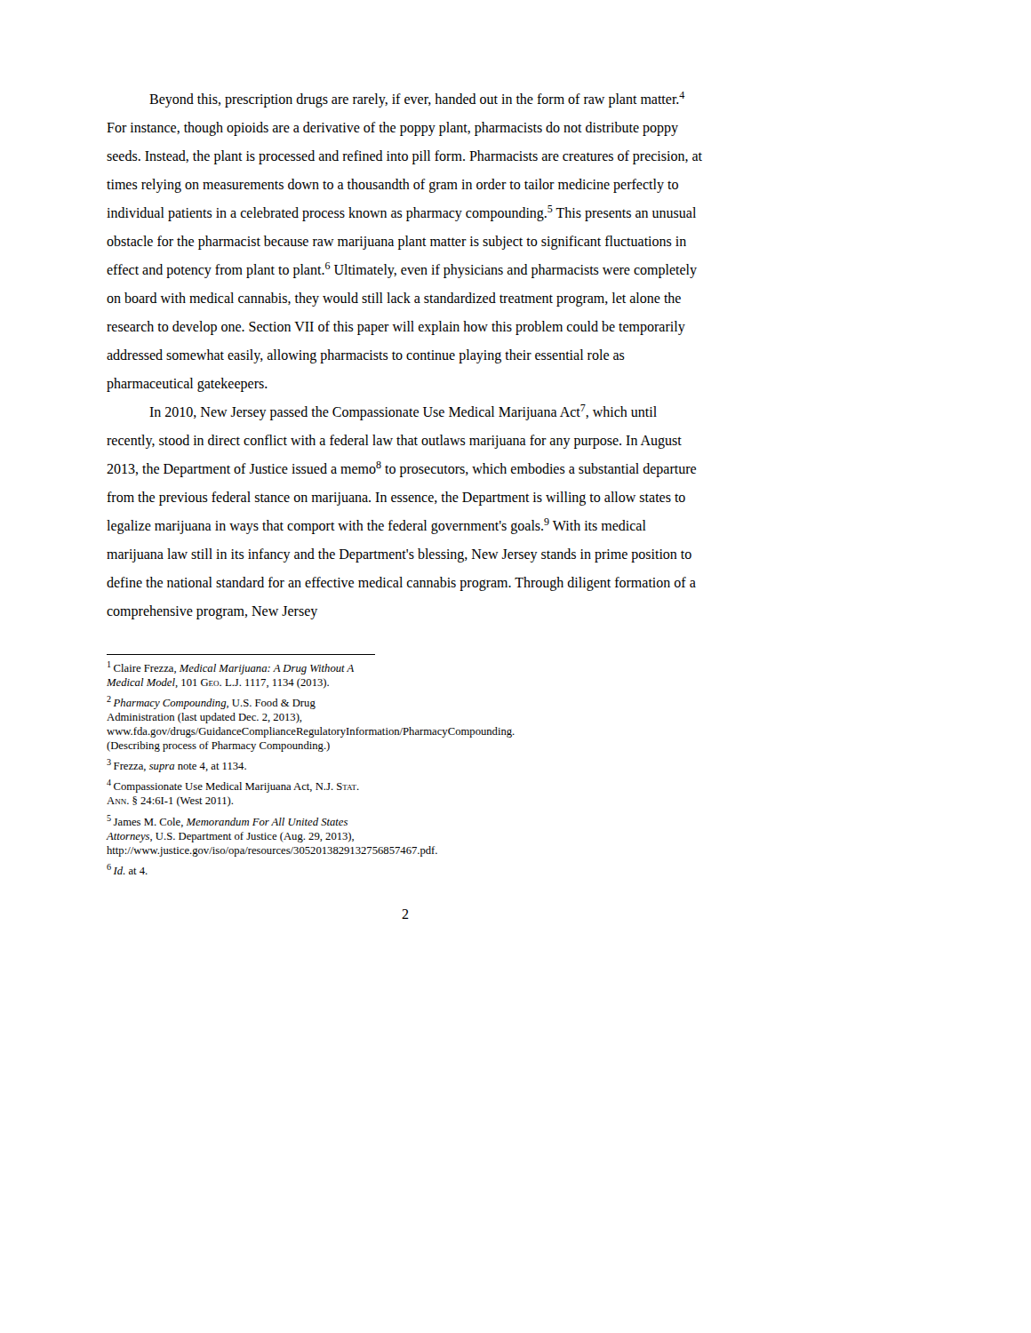Beyond this, prescription drugs are rarely, if ever, handed out in the form of raw plant matter.4 For instance, though opioids are a derivative of the poppy plant, pharmacists do not distribute poppy seeds. Instead, the plant is processed and refined into pill form. Pharmacists are creatures of precision, at times relying on measurements down to a thousandth of gram in order to tailor medicine perfectly to individual patients in a celebrated process known as pharmacy compounding.5 This presents an unusual obstacle for the pharmacist because raw marijuana plant matter is subject to significant fluctuations in effect and potency from plant to plant.6 Ultimately, even if physicians and pharmacists were completely on board with medical cannabis, they would still lack a standardized treatment program, let alone the research to develop one. Section VII of this paper will explain how this problem could be temporarily addressed somewhat easily, allowing pharmacists to continue playing their essential role as pharmaceutical gatekeepers.
In 2010, New Jersey passed the Compassionate Use Medical Marijuana Act7, which until recently, stood in direct conflict with a federal law that outlaws marijuana for any purpose. In August 2013, the Department of Justice issued a memo8 to prosecutors, which embodies a substantial departure from the previous federal stance on marijuana. In essence, the Department is willing to allow states to legalize marijuana in ways that comport with the federal government's goals.9 With its medical marijuana law still in its infancy and the Department's blessing, New Jersey stands in prime position to define the national standard for an effective medical cannabis program. Through diligent formation of a comprehensive program, New Jersey
Claire Frezza, Medical Marijuana: A Drug Without A Medical Model, 101 Geo. L.J. 1117, 1134 (2013).
Pharmacy Compounding, U.S. Food & Drug Administration (last updated Dec. 2, 2013), www.fda.gov/drugs/GuidanceComplianceRegulatoryInformation/PharmacyCompounding. (Describing process of Pharmacy Compounding.)
Frezza, supra note 4, at 1134.
Compassionate Use Medical Marijuana Act, N.J. Stat. Ann. § 24:6I-1 (West 2011).
James M. Cole, Memorandum For All United States Attorneys, U.S. Department of Justice (Aug. 29, 2013), http://www.justice.gov/iso/opa/resources/3052013829132756857467.pdf.
Id. at 4.
2